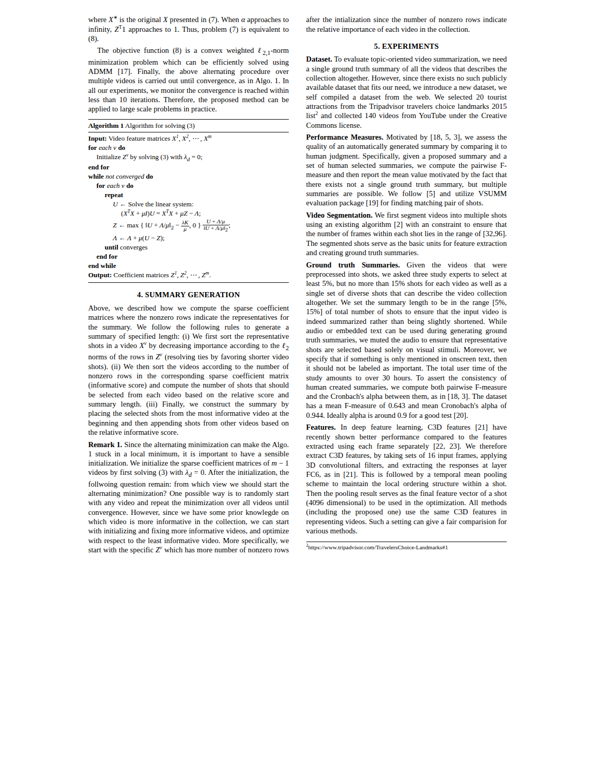where X∗ is the original X presented in (7). When α approaches to infinity, ZT1 approaches to 1. Thus, problem (7) is equivalent to (8).
The objective function (8) is a convex weighted ℓ2,1-norm minimization problem which can be efficiently solved using ADMM [17]. Finally, the above alternating procedure over multiple videos is carried out until convergence, as in Algo. 1. In all our experiments, we monitor the convergence is reached within less than 10 iterations. Therefore, the proposed method can be applied to large scale problems in practice.
Algorithm 1 Algorithm for solving (3)
Input: Video feature matrices X1, X2, ⋯ , Xm
for each v do
Initialize Zv by solving (3) with λd = 0;
end for
while not converged do
for each v do
repeat
U ← Solve the linear system:
(XTX + μI)U = XTX + μZ − Λ;
Z ← max { ‖U + Λ/μ‖2 − λK μ, 0 } U + Λ/μ‖U + Λ/μ‖2;
Λ ← Λ + μ(U − Z);
until converges
end for
end while
Output: Coefficient matrices Z1, Z2, ⋯ , Zm.
4. Summary Generation
Above, we described how we compute the sparse coefficient matrices where the nonzero rows indicate the representatives for the summary. We follow the following rules to generate a summary of specified length: (i) We first sort the representative shots in a video Xv by decreasing importance according to the ℓ2 norms of the rows in Zv (resolving ties by favoring shorter video shots). (ii) We then sort the videos according to the number of nonzero rows in the corresponding sparse coefficient matrix (informative score) and compute the number of shots that should be selected from each video based on the relative score and summary length. (iii) Finally, we construct the summary by placing the selected shots from the most informative video at the beginning and then appending shots from other videos based on the relative informative score.
Remark 1. Since the alternating minimization can make the Algo. 1 stuck in a local minimum, it is important to have a sensible initialization. We initialize the sparse coefficient matrices of m − 1 videos by first solving (3) with λd = 0. After the initialization, the follwoing question remain: from which view we should start the alternating minimization? One possible way is to randomly start with any video and repeat the minimization over all videos until convergence. However, since we have some prior knowlegde on which video is more informative in the collection, we can start with initializing and fixing more informative videos, and optimize with respect to the least informative video. More specifically, we start with the specific Zv which has more number of nonzero rows after the intialization since the number of nonzero rows indicate the relative importance of each video in the collection.
5. Experiments
Dataset. To evaluate topic-oriented video summarization, we need a single ground truth summary of all the videos that describes the collection altogether. However, since there exists no such publicly available dataset that fits our need, we introduce a new dataset, we self compiled a dataset from the web. We selected 20 tourist attractions from the Tripadvisor travelers choice landmarks 2015 list2 and collected 140 videos from YouTube under the Creative Commons license.
Performance Measures. Motivated by [18, 5, 3], we assess the quality of an automatically generated summary by comparing it to human judgment. Specifically, given a proposed summary and a set of human selected summaries, we compute the pairwise F-measure and then report the mean value motivated by the fact that there exists not a single ground truth summary, but multiple summaries are possible. We follow [5] and utilize VSUMM evaluation package [19] for finding matching pair of shots.
Video Segmentation. We first segment videos into multiple shots using an existing algorithm [2] with an constraint to ensure that the number of frames within each shot lies in the range of [32,96]. The segmented shots serve as the basic units for feature extraction and creating ground truth summaries.
Ground truth Summaries. Given the videos that were preprocessed into shots, we asked three study experts to select at least 5%, but no more than 15% shots for each video as well as a single set of diverse shots that can describe the video collection altogether. We set the summary length to be in the range [5%, 15%] of total number of shots to ensure that the input video is indeed summarized rather than being slightly shortened. While audio or embedded text can be used during generating ground truth summaries, we muted the audio to ensure that representative shots are selected based solely on visual stimuli. Moreover, we specify that if something is only mentioned in onscreen text, then it should not be labeled as important. The total user time of the study amounts to over 30 hours. To assert the consistency of human created summaries, we compute both pairwise F-measure and the Cronbach's alpha between them, as in [18, 3]. The dataset has a mean F-measure of 0.643 and mean Cronobach's alpha of 0.944. Ideally alpha is around 0.9 for a good test [20].
Features. In deep feature learning, C3D features [21] have recently shown better performance compared to the features extracted using each frame separately [22, 23]. We therefore extract C3D features, by taking sets of 16 input frames, applying 3D convolutional filters, and extracting the responses at layer FC6, as in [21]. This is followed by a temporal mean pooling scheme to maintain the local ordering structure within a shot. Then the pooling result serves as the final feature vector of a shot (4096 dimensional) to be used in the optimization. All methods (including the proposed one) use the same C3D features in representing videos. Such a setting can give a fair comparision for various methods.
2https://www.tripadvisor.com/TravelersChoice-Landmarks#1